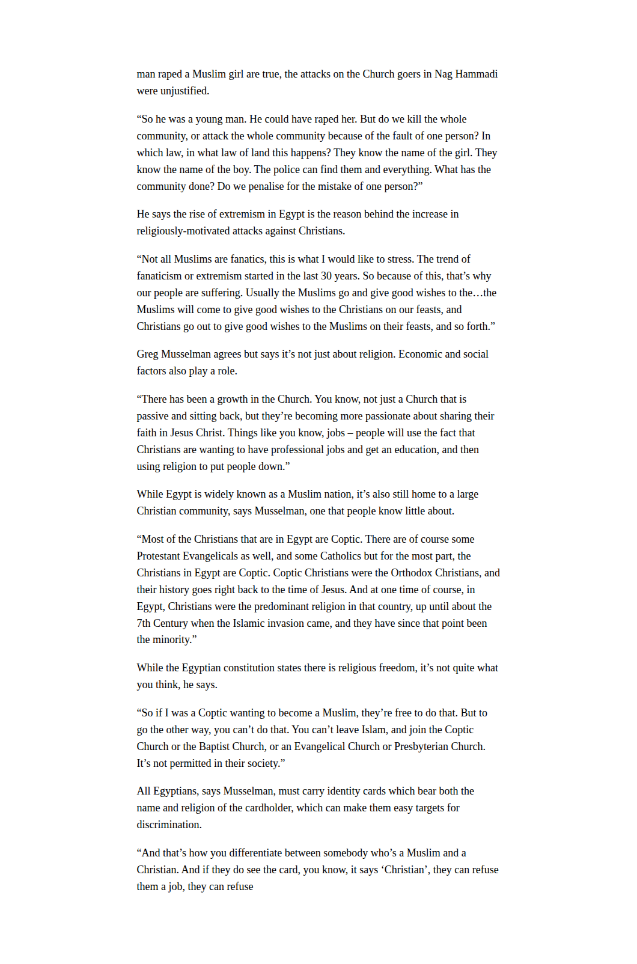man raped a Muslim girl are true, the attacks on the Church goers in Nag Hammadi were unjustified.
“So he was a young man. He could have raped her. But do we kill the whole community, or attack the whole community because of the fault of one person? In which law, in what law of land this happens? They know the name of the girl. They know the name of the boy. The police can find them and everything. What has the community done? Do we penalise for the mistake of one person?”
He says the rise of extremism in Egypt is the reason behind the increase in religiously-motivated attacks against Christians.
“Not all Muslims are fanatics, this is what I would like to stress. The trend of fanaticism or extremism started in the last 30 years. So because of this, that’s why our people are suffering. Usually the Muslims go and give good wishes to the…the Muslims will come to give good wishes to the Christians on our feasts, and Christians go out to give good wishes to the Muslims on their feasts, and so forth.”
Greg Musselman agrees but says it’s not just about religion. Economic and social factors also play a role.
“There has been a growth in the Church. You know, not just a Church that is passive and sitting back, but they’re becoming more passionate about sharing their faith in Jesus Christ. Things like you know, jobs – people will use the fact that Christians are wanting to have professional jobs and get an education, and then using religion to put people down.”
While Egypt is widely known as a Muslim nation, it’s also still home to a large Christian community, says Musselman, one that people know little about.
“Most of the Christians that are in Egypt are Coptic. There are of course some Protestant Evangelicals as well, and some Catholics but for the most part, the Christians in Egypt are Coptic. Coptic Christians were the Orthodox Christians, and their history goes right back to the time of Jesus. And at one time of course, in Egypt, Christians were the predominant religion in that country, up until about the 7th Century when the Islamic invasion came, and they have since that point been the minority.”
While the Egyptian constitution states there is religious freedom, it’s not quite what you think, he says.
“So if I was a Coptic wanting to become a Muslim, they’re free to do that. But to go the other way, you can’t do that. You can’t leave Islam, and join the Coptic Church or the Baptist Church, or an Evangelical Church or Presbyterian Church. It’s not permitted in their society.”
All Egyptians, says Musselman, must carry identity cards which bear both the name and religion of the cardholder, which can make them easy targets for discrimination.
“And that’s how you differentiate between somebody who’s a Muslim and a Christian. And if they do see the card, you know, it says ‘Christian’, they can refuse them a job, they can refuse